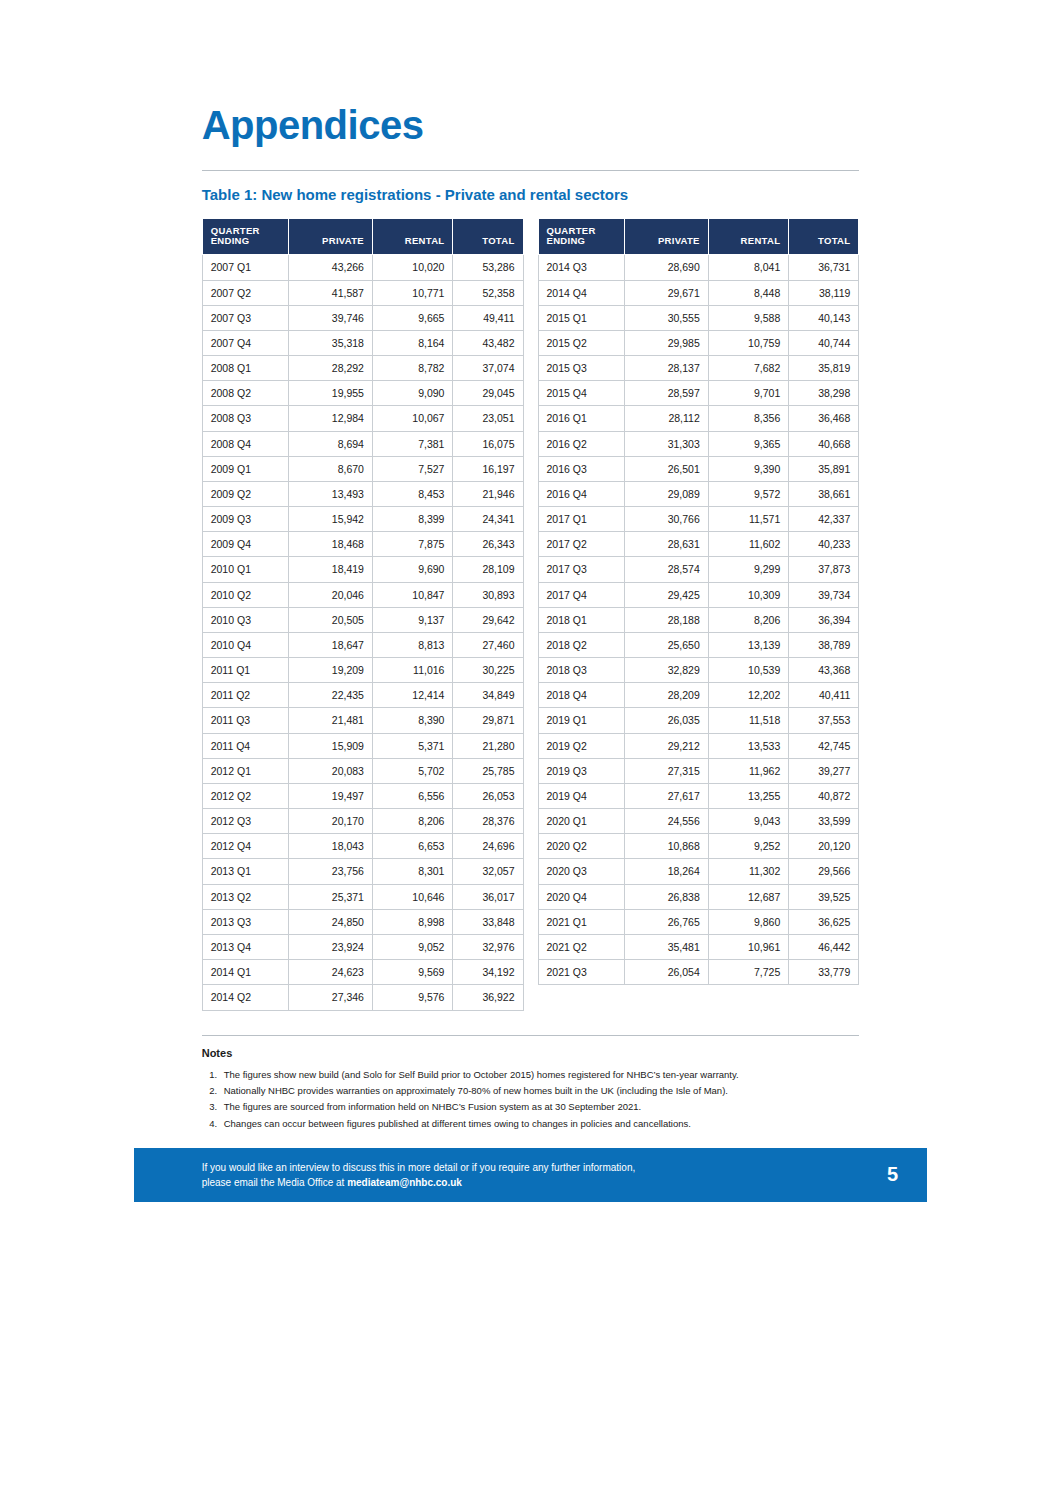Appendices
Table 1: New home registrations - Private and rental sectors
| Quarter Ending | Private | Rental | Total |
| --- | --- | --- | --- |
| 2007 Q1 | 43,266 | 10,020 | 53,286 |
| 2007 Q2 | 41,587 | 10,771 | 52,358 |
| 2007 Q3 | 39,746 | 9,665 | 49,411 |
| 2007 Q4 | 35,318 | 8,164 | 43,482 |
| 2008 Q1 | 28,292 | 8,782 | 37,074 |
| 2008 Q2 | 19,955 | 9,090 | 29,045 |
| 2008 Q3 | 12,984 | 10,067 | 23,051 |
| 2008 Q4 | 8,694 | 7,381 | 16,075 |
| 2009 Q1 | 8,670 | 7,527 | 16,197 |
| 2009 Q2 | 13,493 | 8,453 | 21,946 |
| 2009 Q3 | 15,942 | 8,399 | 24,341 |
| 2009 Q4 | 18,468 | 7,875 | 26,343 |
| 2010 Q1 | 18,419 | 9,690 | 28,109 |
| 2010 Q2 | 20,046 | 10,847 | 30,893 |
| 2010 Q3 | 20,505 | 9,137 | 29,642 |
| 2010 Q4 | 18,647 | 8,813 | 27,460 |
| 2011 Q1 | 19,209 | 11,016 | 30,225 |
| 2011 Q2 | 22,435 | 12,414 | 34,849 |
| 2011 Q3 | 21,481 | 8,390 | 29,871 |
| 2011 Q4 | 15,909 | 5,371 | 21,280 |
| 2012 Q1 | 20,083 | 5,702 | 25,785 |
| 2012 Q2 | 19,497 | 6,556 | 26,053 |
| 2012 Q3 | 20,170 | 8,206 | 28,376 |
| 2012 Q4 | 18,043 | 6,653 | 24,696 |
| 2013 Q1 | 23,756 | 8,301 | 32,057 |
| 2013 Q2 | 25,371 | 10,646 | 36,017 |
| 2013 Q3 | 24,850 | 8,998 | 33,848 |
| 2013 Q4 | 23,924 | 9,052 | 32,976 |
| 2014 Q1 | 24,623 | 9,569 | 34,192 |
| 2014 Q2 | 27,346 | 9,576 | 36,922 |
| Quarter Ending | Private | Rental | Total |
| --- | --- | --- | --- |
| 2014 Q3 | 28,690 | 8,041 | 36,731 |
| 2014 Q4 | 29,671 | 8,448 | 38,119 |
| 2015 Q1 | 30,555 | 9,588 | 40,143 |
| 2015 Q2 | 29,985 | 10,759 | 40,744 |
| 2015 Q3 | 28,137 | 7,682 | 35,819 |
| 2015 Q4 | 28,597 | 9,701 | 38,298 |
| 2016 Q1 | 28,112 | 8,356 | 36,468 |
| 2016 Q2 | 31,303 | 9,365 | 40,668 |
| 2016 Q3 | 26,501 | 9,390 | 35,891 |
| 2016 Q4 | 29,089 | 9,572 | 38,661 |
| 2017 Q1 | 30,766 | 11,571 | 42,337 |
| 2017 Q2 | 28,631 | 11,602 | 40,233 |
| 2017 Q3 | 28,574 | 9,299 | 37,873 |
| 2017 Q4 | 29,425 | 10,309 | 39,734 |
| 2018 Q1 | 28,188 | 8,206 | 36,394 |
| 2018 Q2 | 25,650 | 13,139 | 38,789 |
| 2018 Q3 | 32,829 | 10,539 | 43,368 |
| 2018 Q4 | 28,209 | 12,202 | 40,411 |
| 2019 Q1 | 26,035 | 11,518 | 37,553 |
| 2019 Q2 | 29,212 | 13,533 | 42,745 |
| 2019 Q3 | 27,315 | 11,962 | 39,277 |
| 2019 Q4 | 27,617 | 13,255 | 40,872 |
| 2020 Q1 | 24,556 | 9,043 | 33,599 |
| 2020 Q2 | 10,868 | 9,252 | 20,120 |
| 2020 Q3 | 18,264 | 11,302 | 29,566 |
| 2020 Q4 | 26,838 | 12,687 | 39,525 |
| 2021 Q1 | 26,765 | 9,860 | 36,625 |
| 2021 Q2 | 35,481 | 10,961 | 46,442 |
| 2021 Q3 | 26,054 | 7,725 | 33,779 |
Notes
The figures show new build (and Solo for Self Build prior to October 2015) homes registered for NHBC’s ten-year warranty.
Nationally NHBC provides warranties on approximately 70-80% of new homes built in the UK (including the Isle of Man).
The figures are sourced from information held on NHBC’s Fusion system as at 30 September 2021.
Changes can occur between figures published at different times owing to changes in policies and cancellations.
If you would like an interview to discuss this in more detail or if you require any further information,
please email the Media Office at mediateam@nhbc.co.uk
5